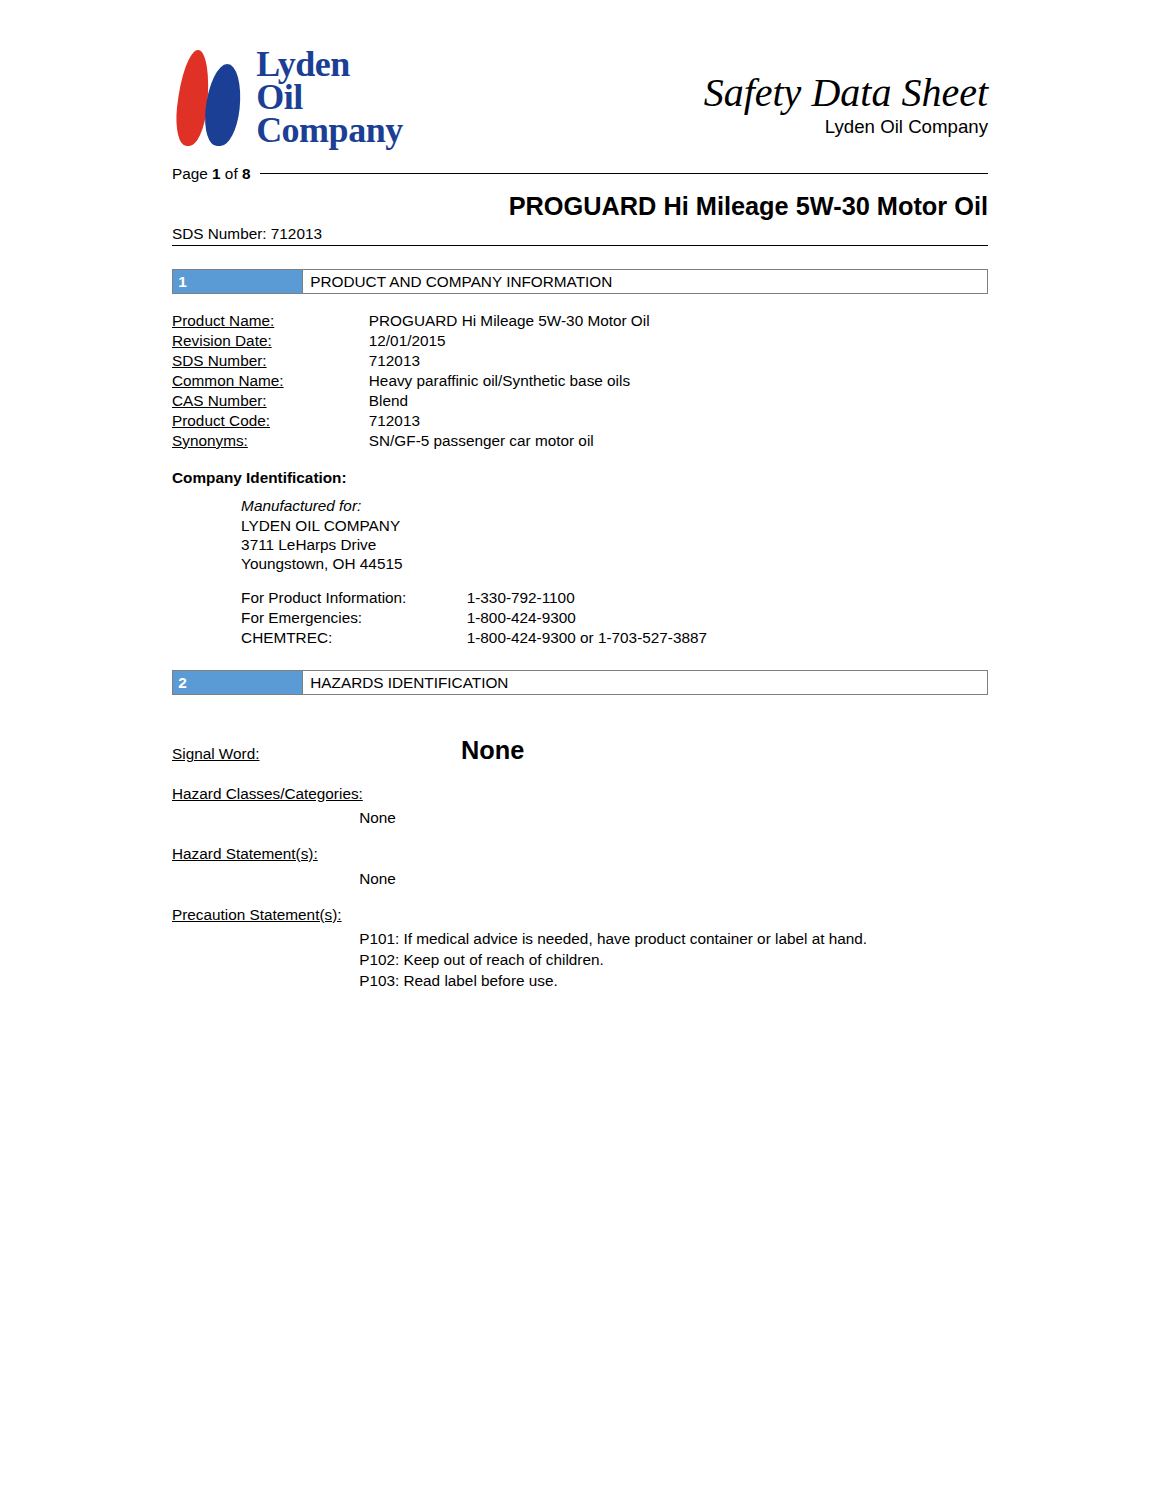Lyden
Oil
Company
Safety Data Sheet
Lyden Oil Company
Page 1 of 8
PROGUARD Hi Mileage 5W-30 Motor Oil
SDS Number: 712013
1
PRODUCT AND COMPANY INFORMATION
Product Name:
PROGUARD Hi Mileage 5W-30 Motor Oil
Revision Date:
12/01/2015
SDS Number:
712013
Common Name:
Heavy paraffinic oil/Synthetic base oils
CAS Number:
Blend
Product Code:
712013
Synonyms:
SN/GF-5 passenger car motor oil
Company Identification:
Manufactured for:
LYDEN OIL COMPANY
3711 LeHarps Drive
Youngstown, OH 44515
For Product Information:
1-330-792-1100
For Emergencies:
1-800-424-9300
CHEMTREC:
1-800-424-9300 or 1-703-527-3887
2
HAZARDS IDENTIFICATION
Signal Word: None
Hazard Classes/Categories:
None
Hazard Statement(s):
None
Precaution Statement(s):
P101: If medical advice is needed, have product container or label at hand.
P102: Keep out of reach of children.
P103: Read label before use.